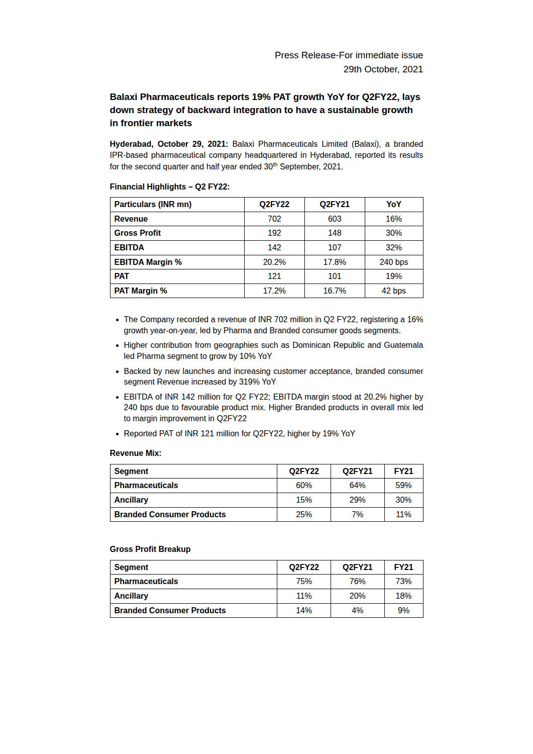Press Release-For immediate issue
29th October, 2021
Balaxi Pharmaceuticals reports 19% PAT growth YoY for Q2FY22, lays down strategy of backward integration to have a sustainable growth in frontier markets
Hyderabad, October 29, 2021: Balaxi Pharmaceuticals Limited (Balaxi), a branded IPR-based pharmaceutical company headquartered in Hyderabad, reported its results for the second quarter and half year ended 30th September, 2021.
Financial Highlights – Q2 FY22:
| Particulars (INR mn) | Q2FY22 | Q2FY21 | YoY |
| --- | --- | --- | --- |
| Revenue | 702 | 603 | 16% |
| Gross Profit | 192 | 148 | 30% |
| EBITDA | 142 | 107 | 32% |
| EBITDA Margin % | 20.2% | 17.8% | 240 bps |
| PAT | 121 | 101 | 19% |
| PAT Margin % | 17.2% | 16.7% | 42 bps |
The Company recorded a revenue of INR 702 million in Q2 FY22, registering a 16% growth year-on-year, led by Pharma and Branded consumer goods segments.
Higher contribution from geographies such as Dominican Republic and Guatemala led Pharma segment to grow by 10% YoY
Backed by new launches and increasing customer acceptance, branded consumer segment Revenue increased by 319% YoY
EBITDA of INR 142 million for Q2 FY22; EBITDA margin stood at 20.2% higher by 240 bps due to favourable product mix. Higher Branded products in overall mix led to margin improvement in Q2FY22
Reported PAT of INR 121 million for Q2FY22, higher by 19% YoY
Revenue Mix:
| Segment | Q2FY22 | Q2FY21 | FY21 |
| --- | --- | --- | --- |
| Pharmaceuticals | 60% | 64% | 59% |
| Ancillary | 15% | 29% | 30% |
| Branded Consumer Products | 25% | 7% | 11% |
Gross Profit Breakup
| Segment | Q2FY22 | Q2FY21 | FY21 |
| --- | --- | --- | --- |
| Pharmaceuticals | 75% | 76% | 73% |
| Ancillary | 11% | 20% | 18% |
| Branded Consumer Products | 14% | 4% | 9% |